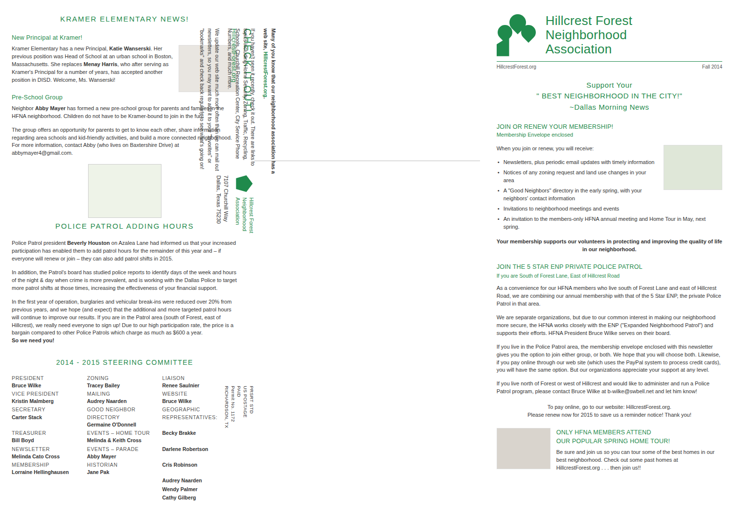KRAMER ELEMENTARY NEWS!
New Principal at Kramer!
Kramer Elementary has a new Principal, Katie Wanserski. Her previous position was Head of School at an urban school in Boston, Massachusetts. She replaces Menay Harris, who after serving as Kramer's Principal for a number of years, has accepted another position in DISD. Welcome, Ms. Wanserski!
Pre-School Group
Neighbor Abby Mayer has formed a new pre-school group for parents and families in the HFNA neighborhood. Children do not have to be Kramer-bound to join in the fun!
The group offers an opportunity for parents to get to know each other, share information regarding area schools and kid-friendly activities, and build a more connected neighborhood. For more information, contact Abby (who lives on Baxtershire Drive) at abbymayer4@gmail.com.
POLICE PATROL ADDING HOURS
Police Patrol president Beverly Houston on Azalea Lane had informed us that your increased participation has enabled them to add patrol hours for the remainder of this year and – if everyone will renew or join – they can also add patrol shifts in 2015.
In addition, the Patrol's board has studied police reports to identify days of the week and hours of the night & day when crime is more prevalent, and is working with the Dallas Police to target more patrol shifts at those times, increasing the effectiveness of your financial support.
In the first year of operation, burglaries and vehicular break-ins were reduced over 20% from previous years, and we hope (and expect) that the additional and more targeted patrol hours will continue to improve our results. If you are in the Patrol area (south of Forest, east of Hillcrest), we really need everyone to sign up! Due to our high participation rate, the price is a bargain compared to other Police Patrols which charge as much as $600 a year.
So we need you!
2014 - 2015 STEERING COMMITTEE
| PRESIDENT Bruce Wilke | ZONING Tracey Bailey | LIAISON Renee Saulnier |
| VICE PRESIDENT Kristin Malmberg | MAILING Audrey Naarden | WEBSITE Bruce Wilke |
| SECRETARY Carter Stack | GOOD NEIGHBOR DIRECTORY Germaine O'Donnell | GEOGRAPHIC REPRESENTATIVES: |
| TREASURER Bill Boyd | EVENTS – HOME TOUR Melinda & Keith Cross | Becky Brakke |
| NEWSLETTER Melinda Cato Cross | EVENTS – PARADE Abby Mayer | Darlene Robertson |
| MEMBERSHIP Lorraine Hellinghausen | HISTORIAN Jane Pak | Cris Robinson |
| | | Audrey Naarden |
| | | Wendy Palmer |
| | | Cathy Gilberg |
CHECK IT OUT! HillcrestForest.org
Many of you know that our neighborhood association has a web site, HillcrestForest.org.
If you haven't seen it recently, check it out. There are links to topics including Home Security, Zoning, Traffic, Recycling, Schools, Churchill Recreation Center, City Service Phone Numbers, and much more.
We update our web site much more often than we can mail out newsletters, so you may want to add it to your "favorites" or "bookmarks" and check back regularly to see what's going on!
Hillcrest Forest
Neighborhood
Association
7107 Churchill Way
Dallas, Texas 75230
PRSRT STD
US POSTAGE
PAID
Permit No. 1172
RICHARDSON, TX
Hillcrest Forest
Neighborhood
Association
HillcrestForest.org Fall 2014
Support Your
" BEST NEIGHBORHOOD IN THE CITY!"
~Dallas Morning News
JOIN OR RENEW YOUR MEMBERSHIP!
Membership Envelope enclosed
When you join or renew, you will receive:
Newsletters, plus periodic email updates with timely information
Notices of any zoning request and land use changes in your area
A "Good Neighbors" directory in the early spring, with your neighbors' contact information
Invitations to neighborhood meetings and events
An invitation to the members-only HFNA annual meeting and Home Tour in May, next spring.
Your membership supports our volunteers in protecting and improving the quality of life in our neighborhood.
JOIN THE 5 STAR ENP PRIVATE POLICE PATROL
If you are South of Forest Lane, East of Hillcrest Road
As a convenience for our HFNA members who live south of Forest Lane and east of Hillcrest Road, we are combining our annual membership with that of the 5 Star ENP, the private Police Patrol in that area.
We are separate organizations, but due to our common interest in making our neighborhood more secure, the HFNA works closely with the ENP ("Expanded Neighborhood Patrol") and supports their efforts. HFNA President Bruce Wilke serves on their board.
If you live in the Police Patrol area, the membership envelope enclosed with this newsletter gives you the option to join either group, or both. We hope that you will choose both. Likewise, if you pay online through our web site (which uses the PayPal system to process credit cards), you will have the same option. But our organizations appreciate your support at any level.
If you live north of Forest or west of Hillcrest and would like to administer and run a Police Patrol program, please contact Bruce Wilke at b-wilke@swbell.net and let him know!
To pay online, go to our website: HillcrestForest.org.
Please renew now for 2015 to save us a reminder notice! Thank you!
ONLY HFNA MEMBERS ATTEND
OUR POPULAR SPRING HOME TOUR!
Be sure and join us so you can tour some of the best homes in our best neighborhood. Check out some past homes at HillcrestForest.org . . . then join us!!